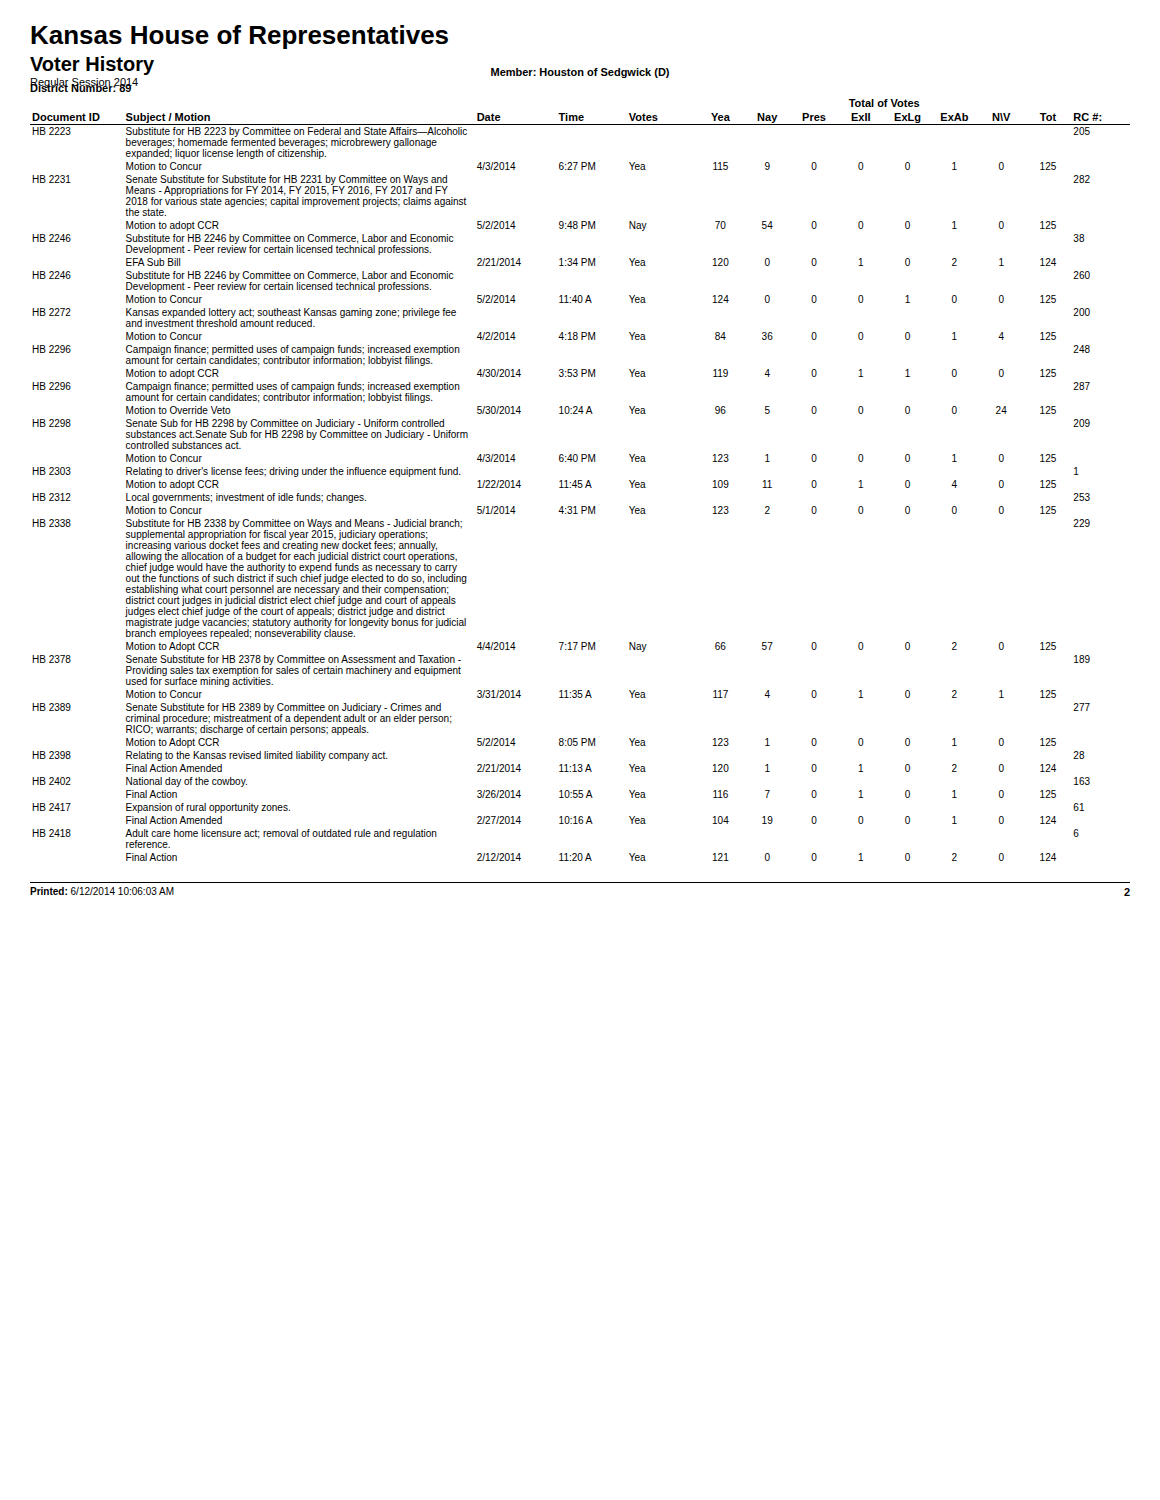Kansas House of Representatives
Voter History
Regular Session 2014
Member: Houston of Sedgwick (D)
District Number: 89
| | Total of Votes | |
| Document ID | Subject / Motion | Date | Time | Votes | Yea | Nay | Pres | ExII | ExLg | ExAb | N\V | Tot | RC #: |
| HB 2223 | Substitute for HB 2223 by Committee on Federal and State Affairs—Alcoholic beverages; homemade fermented beverages; microbrewery gallonage expanded; liquor license length of citizenship. | | | | | 205 |
| | Motion to Concur | 4/3/2014 | 6:27 PM | Yea | 115 | 9 | 0 | 0 | 0 | 1 | 0 | 125 | |
| HB 2231 | Senate Substitute for Substitute for HB 2231 by Committee on Ways and Means - Appropriations for FY 2014, FY 2015, FY 2016, FY 2017 and FY 2018 for various state agencies; capital improvement projects; claims against the state. | | | | | 282 |
| | Motion to adopt CCR | 5/2/2014 | 9:48 PM | Nay | 70 | 54 | 0 | 0 | 0 | 1 | 0 | 125 | |
| HB 2246 | Substitute for HB 2246 by Committee on Commerce, Labor and Economic Development - Peer review for certain licensed technical professions. | | | | | 38 |
| | EFA Sub Bill | 2/21/2014 | 1:34 PM | Yea | 120 | 0 | 0 | 1 | 0 | 2 | 1 | 124 | |
| HB 2246 | Substitute for HB 2246 by Committee on Commerce, Labor and Economic Development - Peer review for certain licensed technical professions. | | | | | 260 |
| | Motion to Concur | 5/2/2014 | 11:40 A | Yea | 124 | 0 | 0 | 0 | 1 | 0 | 0 | 125 | |
| HB 2272 | Kansas expanded lottery act; southeast Kansas gaming zone; privilege fee and investment threshold amount reduced. | | | | | 200 |
| | Motion to Concur | 4/2/2014 | 4:18 PM | Yea | 84 | 36 | 0 | 0 | 0 | 1 | 4 | 125 | |
| HB 2296 | Campaign finance; permitted uses of campaign funds; increased exemption amount for certain candidates; contributor information; lobbyist filings. | | | | | 248 |
| | Motion to adopt CCR | 4/30/2014 | 3:53 PM | Yea | 119 | 4 | 0 | 1 | 1 | 0 | 0 | 125 | |
| HB 2296 | Campaign finance; permitted uses of campaign funds; increased exemption amount for certain candidates; contributor information; lobbyist filings. | | | | | 287 |
| | Motion to Override Veto | 5/30/2014 | 10:24 A | Yea | 96 | 5 | 0 | 0 | 0 | 0 | 24 | 125 | |
| HB 2298 | Senate Sub for HB 2298 by Committee on Judiciary - Uniform controlled substances act.Senate Sub for HB 2298 by Committee on Judiciary - Uniform controlled substances act. | | | | | 209 |
| | Motion to Concur | 4/3/2014 | 6:40 PM | Yea | 123 | 1 | 0 | 0 | 0 | 1 | 0 | 125 | |
| HB 2303 | Relating to driver's license fees; driving under the influence equipment fund. | | | | | 1 |
| | Motion to adopt CCR | 1/22/2014 | 11:45 A | Yea | 109 | 11 | 0 | 1 | 0 | 4 | 0 | 125 | |
| HB 2312 | Local governments; investment of idle funds; changes. | | | | | 253 |
| | Motion to Concur | 5/1/2014 | 4:31 PM | Yea | 123 | 2 | 0 | 0 | 0 | 0 | 0 | 125 | |
| HB 2338 | Substitute for HB 2338 by Committee on Ways and Means - Judicial branch; supplemental appropriation for fiscal year 2015, judiciary operations; increasing various docket fees and creating new docket fees; annually, allowing the allocation of a budget for each judicial district court operations, chief judge would have the authority to expend funds as necessary to carry out the functions of such district if such chief judge elected to do so, including establishing what court personnel are necessary and their compensation; district court judges in judicial district elect chief judge and court of appeals judges elect chief judge of the court of appeals; district judge and district magistrate judge vacancies; statutory authority for longevity bonus for judicial branch employees repealed; nonseverability clause. | | | | | 229 |
| | Motion to Adopt CCR | 4/4/2014 | 7:17 PM | Nay | 66 | 57 | 0 | 0 | 0 | 2 | 0 | 125 | |
| HB 2378 | Senate Substitute for HB 2378 by Committee on Assessment and Taxation - Providing sales tax exemption for sales of certain machinery and equipment used for surface mining activities. | | | | | 189 |
| | Motion to Concur | 3/31/2014 | 11:35 A | Yea | 117 | 4 | 0 | 1 | 0 | 2 | 1 | 125 | |
| HB 2389 | Senate Substitute for HB 2389 by Committee on Judiciary - Crimes and criminal procedure; mistreatment of a dependent adult or an elder person; RICO; warrants; discharge of certain persons; appeals. | | | | | 277 |
| | Motion to Adopt CCR | 5/2/2014 | 8:05 PM | Yea | 123 | 1 | 0 | 0 | 0 | 1 | 0 | 125 | |
| HB 2398 | Relating to the Kansas revised limited liability company act. | | | | | 28 |
| | Final Action Amended | 2/21/2014 | 11:13 A | Yea | 120 | 1 | 0 | 1 | 0 | 2 | 0 | 124 | |
| HB 2402 | National day of the cowboy. | | | | | 163 |
| | Final Action | 3/26/2014 | 10:55 A | Yea | 116 | 7 | 0 | 1 | 0 | 1 | 0 | 125 | |
| HB 2417 | Expansion of rural opportunity zones. | | | | | 61 |
| | Final Action Amended | 2/27/2014 | 10:16 A | Yea | 104 | 19 | 0 | 0 | 0 | 1 | 0 | 124 | |
| HB 2418 | Adult care home licensure act; removal of outdated rule and regulation reference. | | | | | 6 |
| | Final Action | 2/12/2014 | 11:20 A | Yea | 121 | 0 | 0 | 1 | 0 | 2 | 0 | 124 | |
Printed: 6/12/2014 10:06:03 AM
2